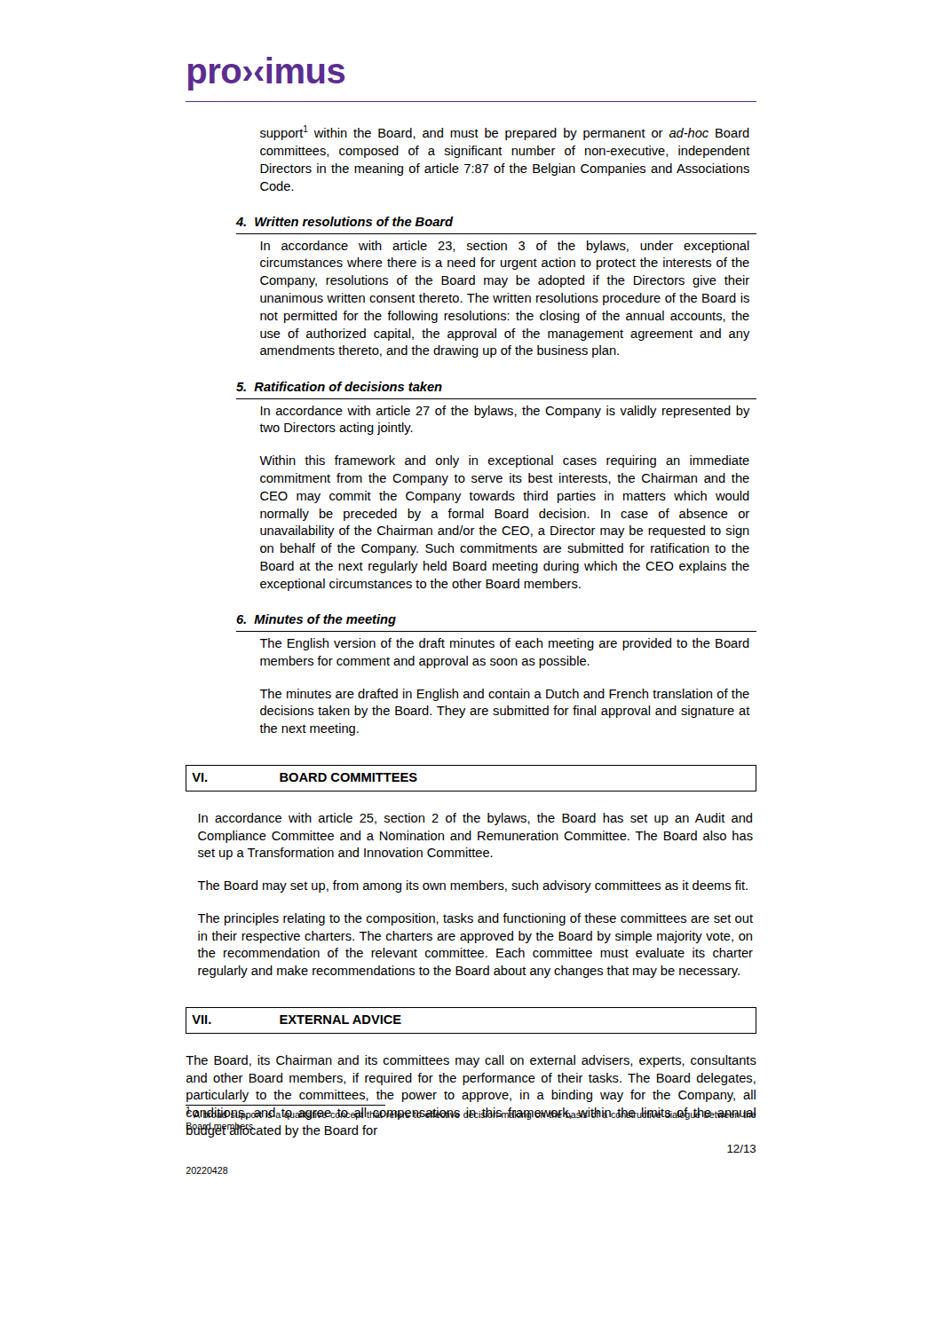pro›‹imus
support1 within the Board, and must be prepared by permanent or ad-hoc Board committees, composed of a significant number of non-executive, independent Directors in the meaning of article 7:87 of the Belgian Companies and Associations Code.
4. Written resolutions of the Board
In accordance with article 23, section 3 of the bylaws, under exceptional circumstances where there is a need for urgent action to protect the interests of the Company, resolutions of the Board may be adopted if the Directors give their unanimous written consent thereto. The written resolutions procedure of the Board is not permitted for the following resolutions: the closing of the annual accounts, the use of authorized capital, the approval of the management agreement and any amendments thereto, and the drawing up of the business plan.
5. Ratification of decisions taken
In accordance with article 27 of the bylaws, the Company is validly represented by two Directors acting jointly.
Within this framework and only in exceptional cases requiring an immediate commitment from the Company to serve its best interests, the Chairman and the CEO may commit the Company towards third parties in matters which would normally be preceded by a formal Board decision. In case of absence or unavailability of the Chairman and/or the CEO, a Director may be requested to sign on behalf of the Company. Such commitments are submitted for ratification to the Board at the next regularly held Board meeting during which the CEO explains the exceptional circumstances to the other Board members.
6. Minutes of the meeting
The English version of the draft minutes of each meeting are provided to the Board members for comment and approval as soon as possible.
The minutes are drafted in English and contain a Dutch and French translation of the decisions taken by the Board. They are submitted for final approval and signature at the next meeting.
VI. BOARD COMMITTEES
In accordance with article 25, section 2 of the bylaws, the Board has set up an Audit and Compliance Committee and a Nomination and Remuneration Committee. The Board also has set up a Transformation and Innovation Committee.
The Board may set up, from among its own members, such advisory committees as it deems fit.
The principles relating to the composition, tasks and functioning of these committees are set out in their respective charters. The charters are approved by the Board by simple majority vote, on the recommendation of the relevant committee. Each committee must evaluate its charter regularly and make recommendations to the Board about any changes that may be necessary.
VII. EXTERNAL ADVICE
The Board, its Chairman and its committees may call on external advisers, experts, consultants and other Board members, if required for the performance of their tasks. The Board delegates, particularly to the committees, the power to approve, in a binding way for the Company, all conditions, and to agree to all compensations in this framework, within the limits of the annual budget allocated by the Board for
1 A broad support is a qualitative concept that refers to effective decision-making on the basis of a constructive dialogue between the Board members.
12/13
20220428